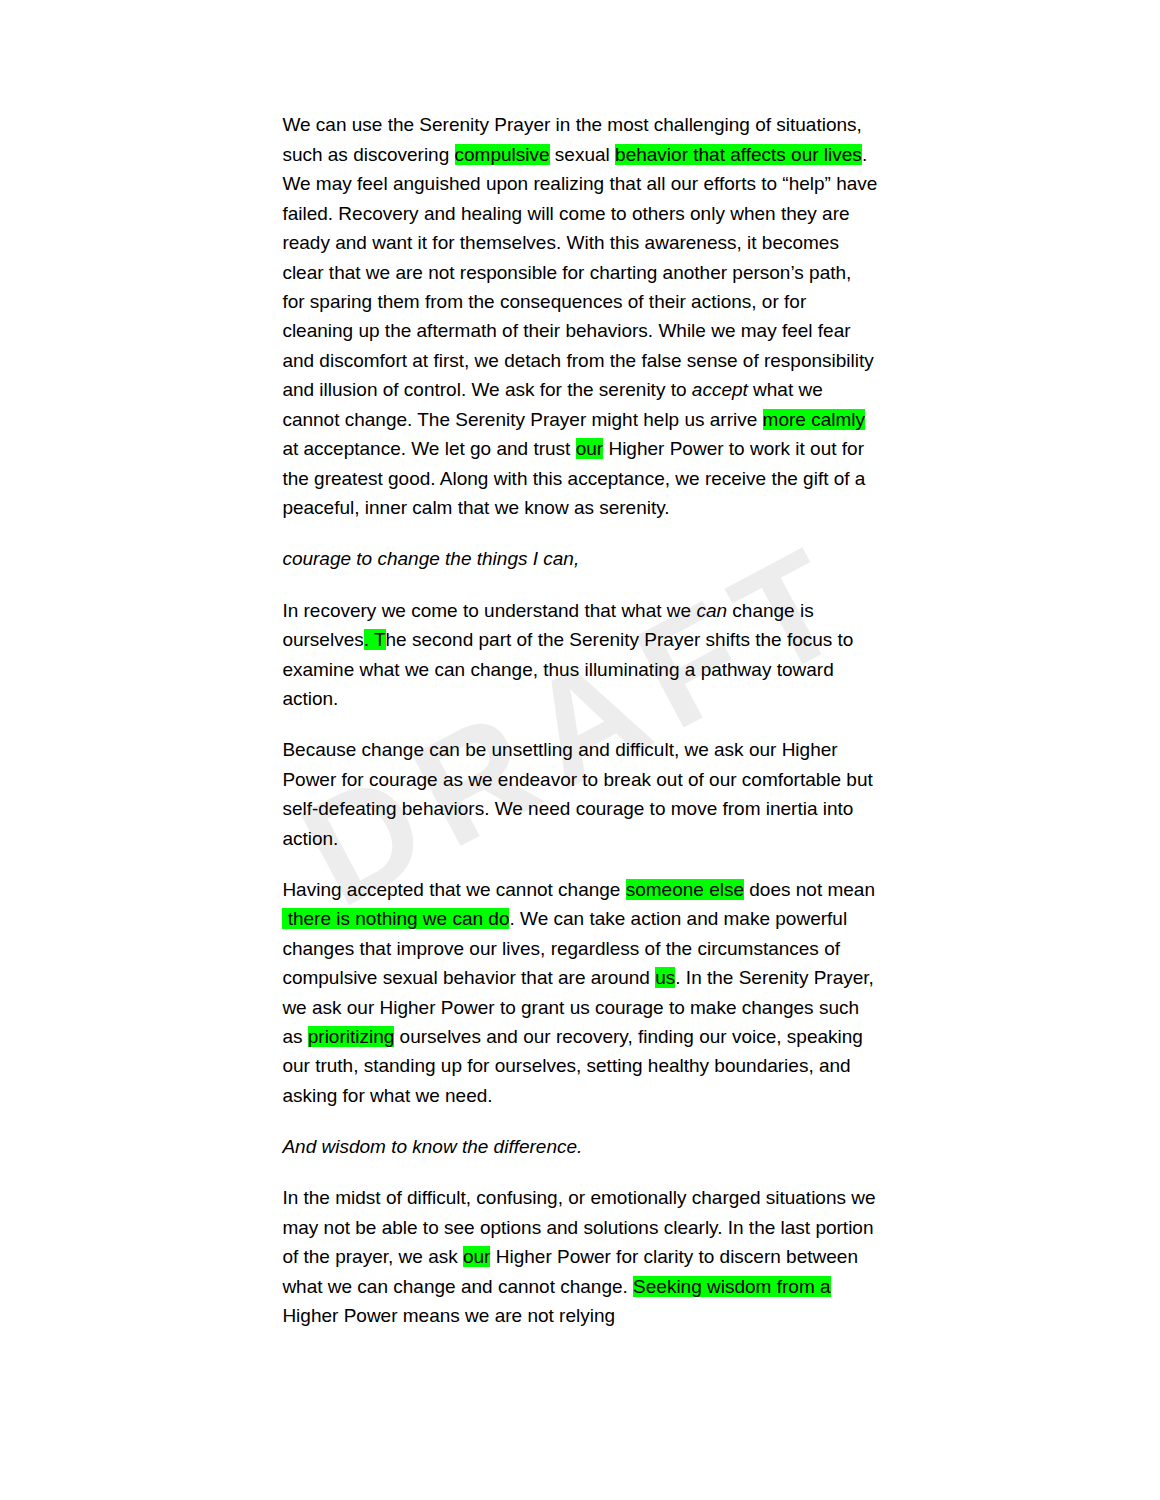DRAFT
We can use the Serenity Prayer in the most challenging of situations, such as discovering compulsive sexual behavior that affects our lives. We may feel anguished upon realizing that all our efforts to “help” have failed. Recovery and healing will come to others only when they are ready and want it for themselves. With this awareness, it becomes clear that we are not responsible for charting another person’s path, for sparing them from the consequences of their actions, or for cleaning up the aftermath of their behaviors. While we may feel fear and discomfort at first, we detach from the false sense of responsibility and illusion of control. We ask for the serenity to accept what we cannot change. The Serenity Prayer might help us arrive more calmly at acceptance. We let go and trust our Higher Power to work it out for the greatest good. Along with this acceptance, we receive the gift of a peaceful, inner calm that we know as serenity.
courage to change the things I can,
In recovery we come to understand that what we can change is ourselves. The second part of the Serenity Prayer shifts the focus to examine what we can change, thus illuminating a pathway toward action.
Because change can be unsettling and difficult, we ask our Higher Power for courage as we endeavor to break out of our comfortable but self-defeating behaviors. We need courage to move from inertia into action.
Having accepted that we cannot change someone else does not mean there is nothing we can do. We can take action and make powerful changes that improve our lives, regardless of the circumstances of compulsive sexual behavior that are around us. In the Serenity Prayer, we ask our Higher Power to grant us courage to make changes such as prioritizing ourselves and our recovery, finding our voice, speaking our truth, standing up for ourselves, setting healthy boundaries, and asking for what we need.
And wisdom to know the difference.
In the midst of difficult, confusing, or emotionally charged situations we may not be able to see options and solutions clearly. In the last portion of the prayer, we ask our Higher Power for clarity to discern between what we can change and cannot change. Seeking wisdom from a Higher Power means we are not relying